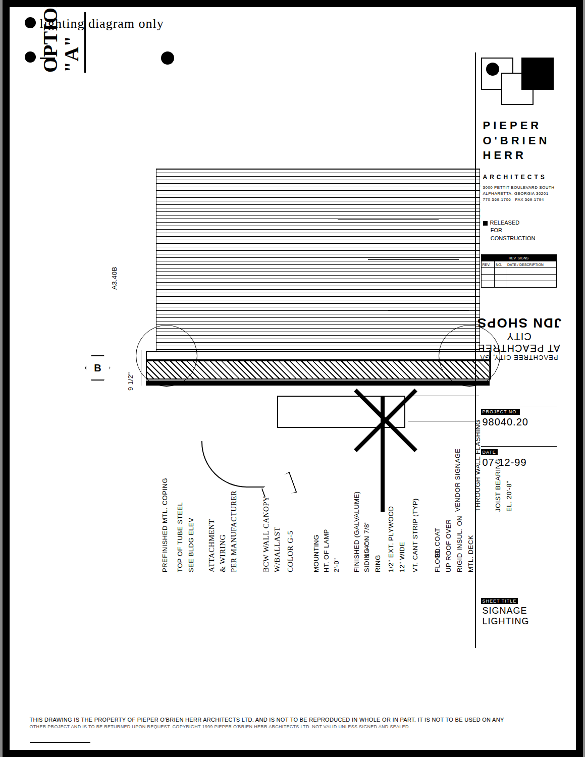lighting diagram only
OPTION
"A"
B
PREFINISHED MTL. COPING
TOP OF TUBE STEEL
SEE BLDG ELEV
ATTACHMENT
& WIRING
PER MANUFACTURER
BCW WALL CANOPY
W/BALLAST
COLOR G-5
MOUNTING
HT. OF LAMP
FINISHED (GALVALUME)
SIDING ON 7/8"
RING
1/2" EXT. PLYWOOD
12" WIDE
VT. CANT STRIP (TYP)
FLOOD COAT
UP ROOF OVER
RIGID INSUL. ON
MTL. DECK
CONDUIT TO LIT BOX
PREFINISHED
MTL. SIDING
FURRING
CONT. 12" 5
STRIP 12" VA
4" CONT. CA
3 PLY FLOO
BUILT-UP R
1 1/2" RIGID
1 1/2" MTL D
VENDOR SIGNAGE
THROUGH WALL FLASHING
JOIST BEARING
EL. 20'-8"
A3.40B
A3.40B
9 1/2"
2'-0"
1'-4"
EL.
PIEPER
O'BRIEN
HERR
ARCHITECTS
3000 PETTIT BOULEVARD SOUTH
ALPHARETTA, GEORGIA 30201
770-569-1706 FAX 569-1794
RELEASED
FOR
CONSTRUCTION
| REV. SIGNS |
| REV. | NO. | DATE / DESCRIPTION |
JDN SHOPS
AT PEACHTREE CITY
PEACHTREE CITY, GA
PROJECT NO.
98040.20
DATE
07-12-99
SHEET TITLE
SIGNAGE
LIGHTING
THIS DRAWING IS THE PROPERTY OF PIEPER O'BRIEN HERR ARCHITECTS LTD. AND IS NOT TO BE REPRODUCED IN WHOLE OR IN PART. IT IS NOT TO BE USED ON ANY
OTHER PROJECT AND IS TO BE RETURNED UPON REQUEST. COPYRIGHT 1999 PIEPER O'BRIEN HERR ARCHITECTS LTD. NOT VALID UNLESS SIGNED AND SEALED.